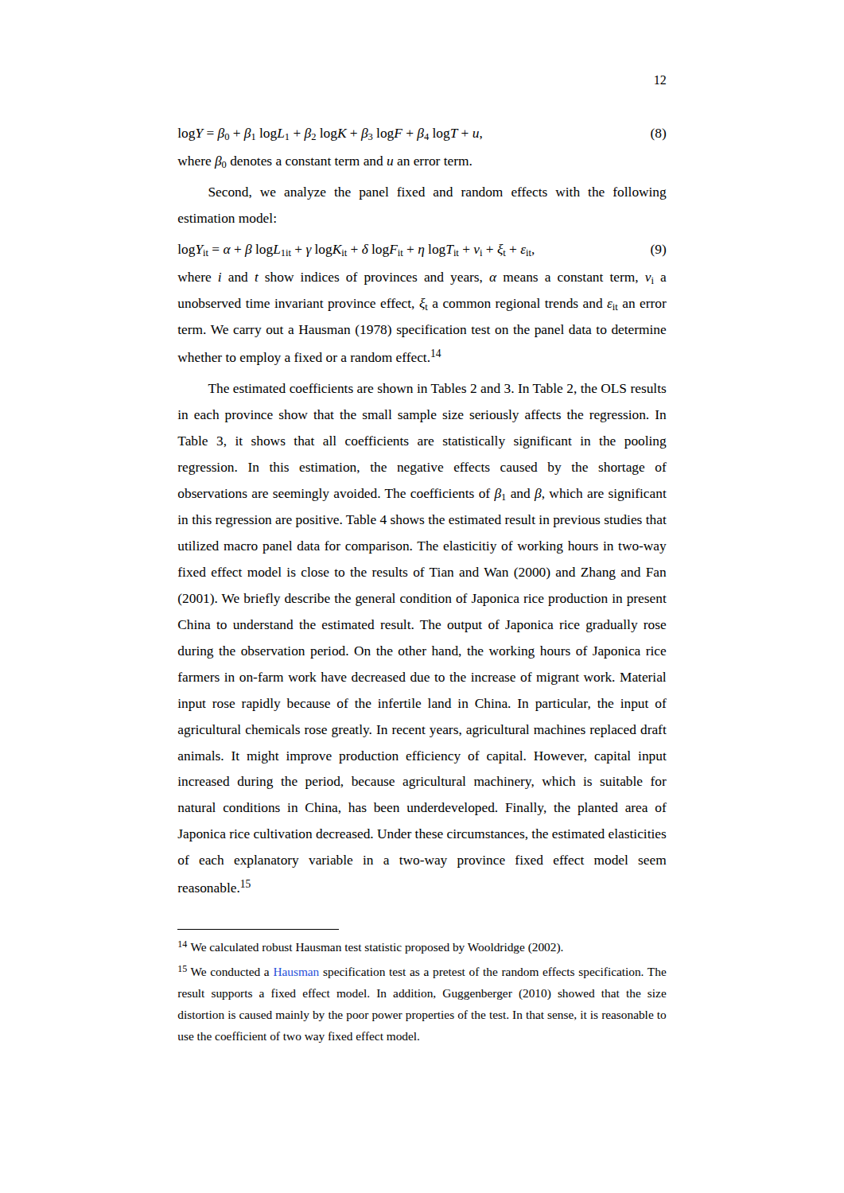12
logY = β0 + β1 logL1 + β2 logK + β3 logF + β4 logT + u, (8)
where β0 denotes a constant term and u an error term.
Second, we analyze the panel fixed and random effects with the following estimation model:
logYit = α + β logL1it + γ logKit + δ logFit + η logTit + νi + ξt + εit, (9)
where i and t show indices of provinces and years, α means a constant term, νi a unobserved time invariant province effect, ξt a common regional trends and εit an error term. We carry out a Hausman (1978) specification test on the panel data to determine whether to employ a fixed or a random effect.14
The estimated coefficients are shown in Tables 2 and 3. In Table 2, the OLS results in each province show that the small sample size seriously affects the regression. In Table 3, it shows that all coefficients are statistically significant in the pooling regression. In this estimation, the negative effects caused by the shortage of observations are seemingly avoided. The coefficients of β1 and β, which are significant in this regression are positive. Table 4 shows the estimated result in previous studies that utilized macro panel data for comparison. The elasticitiy of working hours in two-way fixed effect model is close to the results of Tian and Wan (2000) and Zhang and Fan (2001). We briefly describe the general condition of Japonica rice production in present China to understand the estimated result. The output of Japonica rice gradually rose during the observation period. On the other hand, the working hours of Japonica rice farmers in on-farm work have decreased due to the increase of migrant work. Material input rose rapidly because of the infertile land in China. In particular, the input of agricultural chemicals rose greatly. In recent years, agricultural machines replaced draft animals. It might improve production efficiency of capital. However, capital input increased during the period, because agricultural machinery, which is suitable for natural conditions in China, has been underdeveloped. Finally, the planted area of Japonica rice cultivation decreased. Under these circumstances, the estimated elasticities of each explanatory variable in a two-way province fixed effect model seem reasonable.15
14 We calculated robust Hausman test statistic proposed by Wooldridge (2002).
15 We conducted a Hausman specification test as a pretest of the random effects specification. The result supports a fixed effect model. In addition, Guggenberger (2010) showed that the size distortion is caused mainly by the poor power properties of the test. In that sense, it is reasonable to use the coefficient of two way fixed effect model.